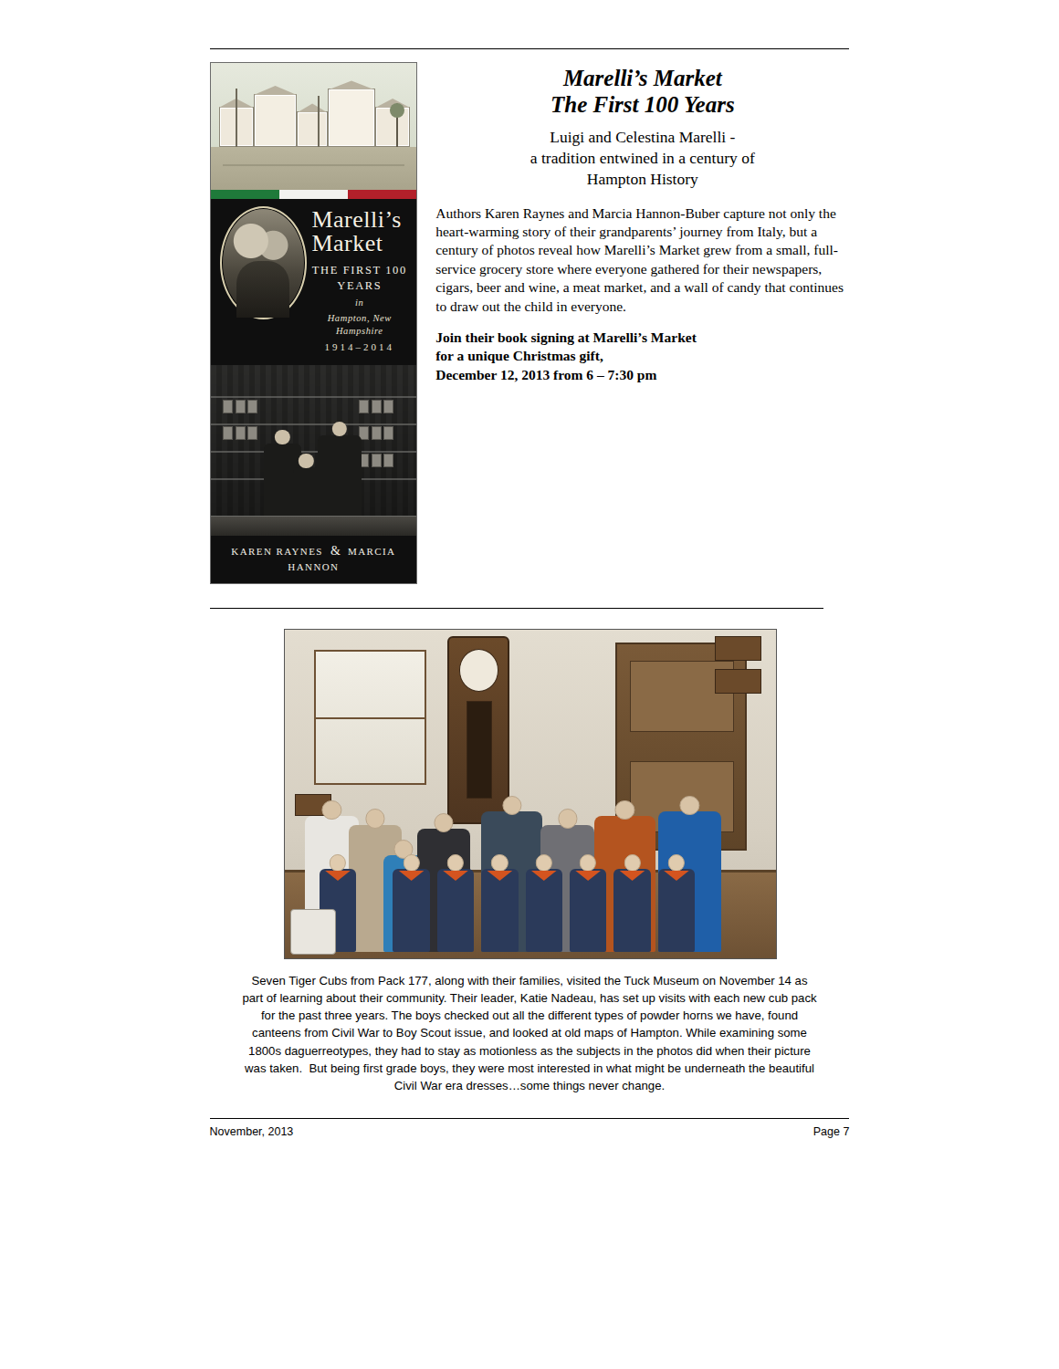Marelli’s Market
THE FIRST 100 YEARS
in
Hampton, New Hampshire
1914–2014
KAREN RAYNES & MARCIA HANNON
Marelli’s Market The First 100 Years
Luigi and Celestina Marelli - a tradition entwined in a century of Hampton History
Authors Karen Raynes and Marcia Hannon-Buber capture not only the heart-warming story of their grandparents’ journey from Italy, but a century of photos reveal how Marelli’s Market grew from a small, full-service grocery store where everyone gathered for their newspapers, cigars, beer and wine, a meat market, and a wall of candy that continues to draw out the child in everyone.
Join their book signing at Marelli’s Market for a unique Christmas gift, December 12, 2013 from 6 – 7:30 pm
Seven Tiger Cubs from Pack 177, along with their families, visited the Tuck Museum on November 14 as part of learning about their community. Their leader, Katie Nadeau, has set up visits with each new cub pack for the past three years. The boys checked out all the different types of powder horns we have, found canteens from Civil War to Boy Scout issue, and looked at old maps of Hampton. While examining some 1800s daguerreotypes, they had to stay as motionless as the subjects in the photos did when their picture was taken. But being first grade boys, they were most interested in what might be underneath the beautiful Civil War era dresses…some things never change.
November, 2013 Page 7